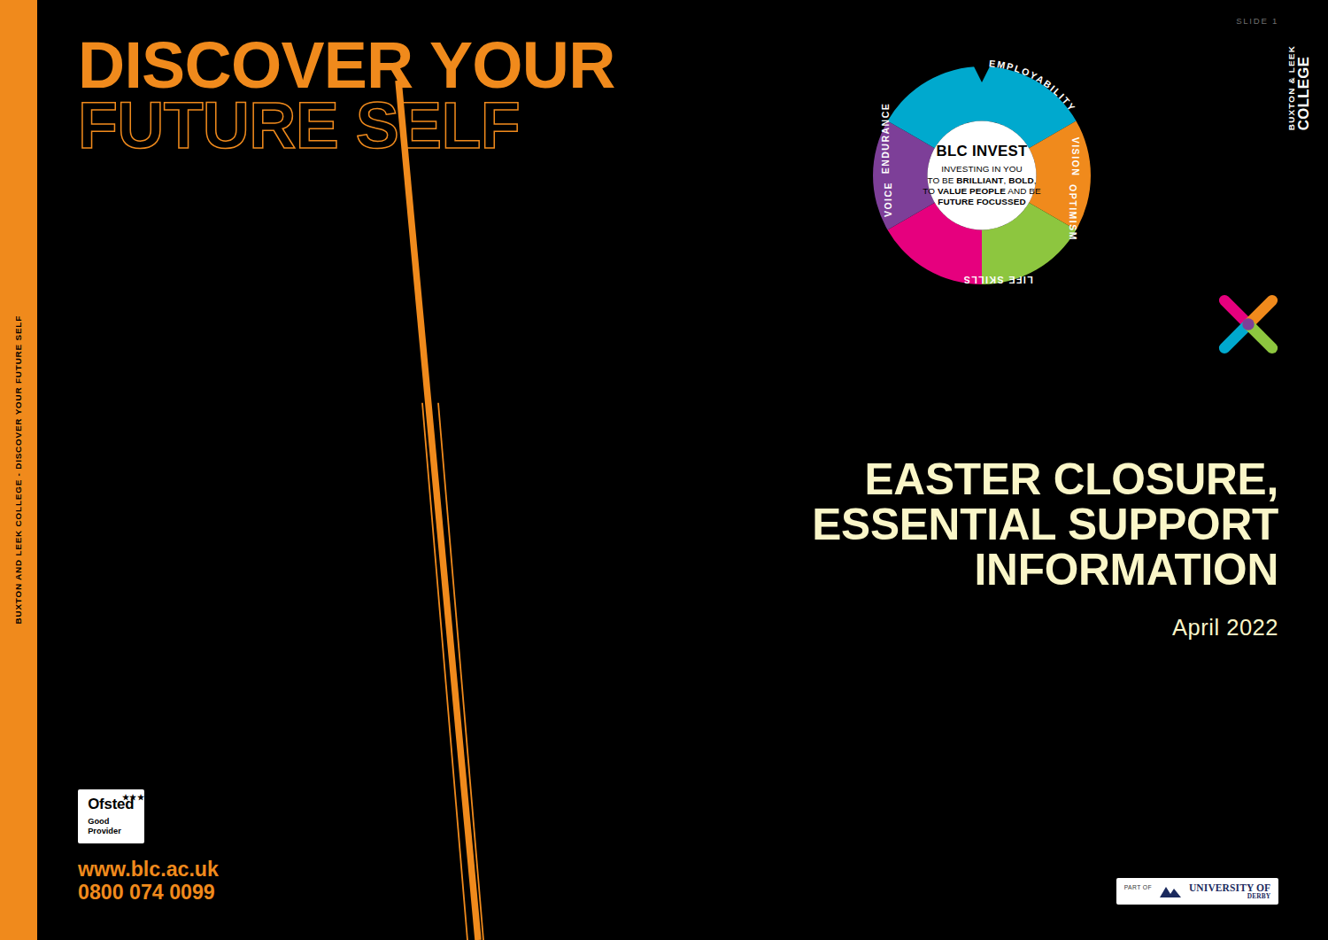Buxton and Leek College - Discover Your Future Self
Slide 1
Buxton & Leek College
Discover Your
Future Self
EMPLOYABILITY VISION OPTIMISM LIFE SKILLS VOICE ENDURANCE
BLC INVEST
Investing in you
to be brilliant, bold,
to value people and be
future focussed
Easter Closure, Essential Support Information
April 2022
Ofsted★★★
Good
Provider
www.blc.ac.uk
0800 074 0099
Part of UNIVERSITY OFDERBY